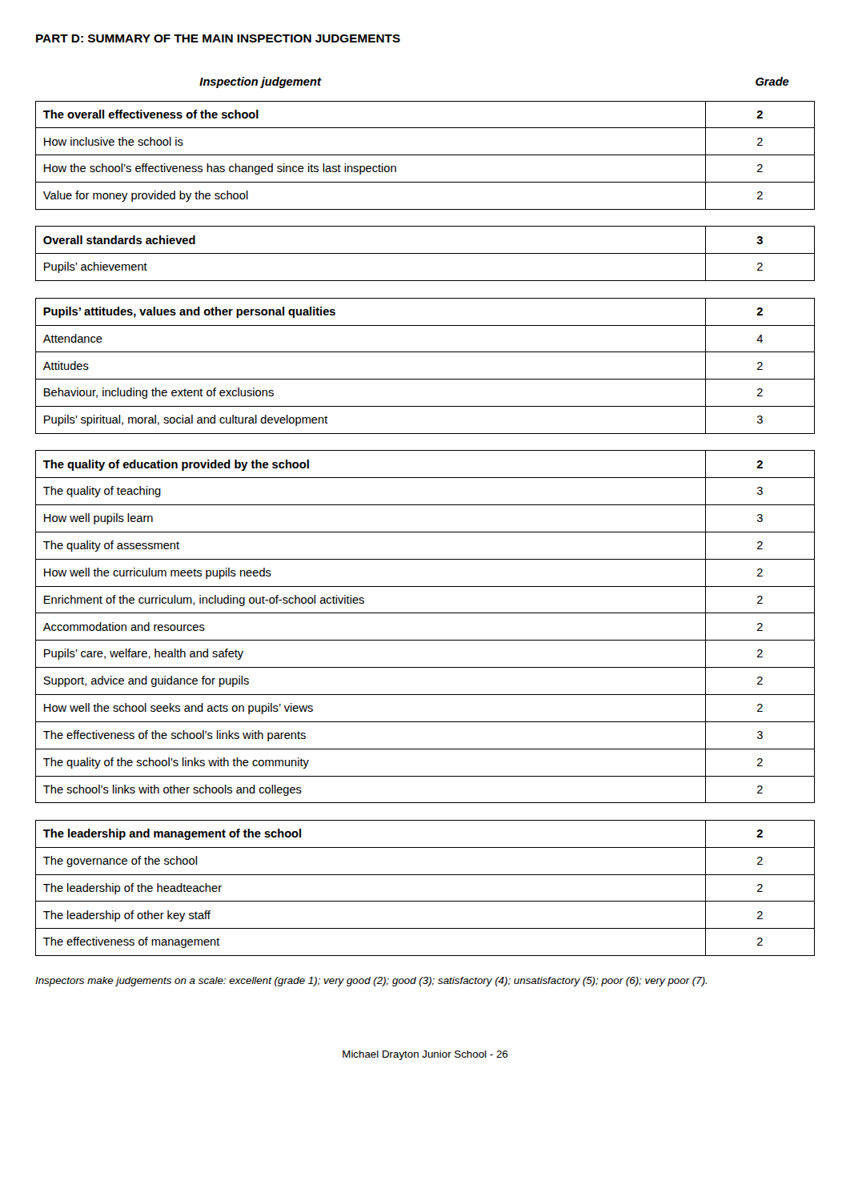PART D: SUMMARY OF THE MAIN INSPECTION JUDGEMENTS
Inspection judgement Grade
| The overall effectiveness of the school | 2 |
| How inclusive the school is | 2 |
| How the school’s effectiveness has changed since its last inspection | 2 |
| Value for money provided by the school | 2 |
| Overall standards achieved | 3 |
| Pupils’ achievement | 2 |
| Pupils’ attitudes, values and other personal qualities | 2 |
| Attendance | 4 |
| Attitudes | 2 |
| Behaviour, including the extent of exclusions | 2 |
| Pupils’ spiritual, moral, social and cultural development | 3 |
| The quality of education provided by the school | 2 |
| The quality of teaching | 3 |
| How well pupils learn | 3 |
| The quality of assessment | 2 |
| How well the curriculum meets pupils needs | 2 |
| Enrichment of the curriculum, including out-of-school activities | 2 |
| Accommodation and resources | 2 |
| Pupils’ care, welfare, health and safety | 2 |
| Support, advice and guidance for pupils | 2 |
| How well the school seeks and acts on pupils’ views | 2 |
| The effectiveness of the school’s links with parents | 3 |
| The quality of the school’s links with the community | 2 |
| The school’s links with other schools and colleges | 2 |
| The leadership and management of the school | 2 |
| The governance of the school | 2 |
| The leadership of the headteacher | 2 |
| The leadership of other key staff | 2 |
| The effectiveness of management | 2 |
Inspectors make judgements on a scale: excellent (grade 1); very good (2); good (3); satisfactory (4); unsatisfactory (5); poor (6); very poor (7).
Michael Drayton Junior School - 26